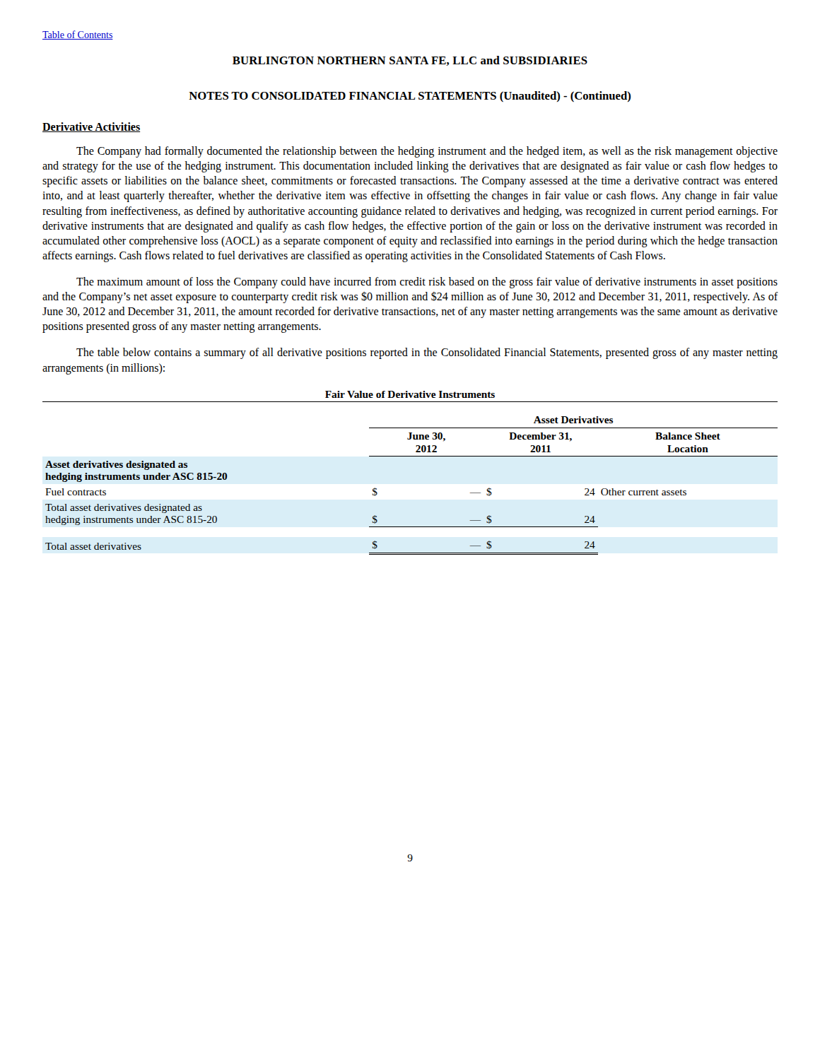Table of Contents
BURLINGTON NORTHERN SANTA FE, LLC and SUBSIDIARIES
NOTES TO CONSOLIDATED FINANCIAL STATEMENTS (Unaudited) - (Continued)
Derivative Activities
The Company had formally documented the relationship between the hedging instrument and the hedged item, as well as the risk management objective and strategy for the use of the hedging instrument. This documentation included linking the derivatives that are designated as fair value or cash flow hedges to specific assets or liabilities on the balance sheet, commitments or forecasted transactions. The Company assessed at the time a derivative contract was entered into, and at least quarterly thereafter, whether the derivative item was effective in offsetting the changes in fair value or cash flows. Any change in fair value resulting from ineffectiveness, as defined by authoritative accounting guidance related to derivatives and hedging, was recognized in current period earnings. For derivative instruments that are designated and qualify as cash flow hedges, the effective portion of the gain or loss on the derivative instrument was recorded in accumulated other comprehensive loss (AOCL) as a separate component of equity and reclassified into earnings in the period during which the hedge transaction affects earnings. Cash flows related to fuel derivatives are classified as operating activities in the Consolidated Statements of Cash Flows.
The maximum amount of loss the Company could have incurred from credit risk based on the gross fair value of derivative instruments in asset positions and the Company’s net asset exposure to counterparty credit risk was $0 million and $24 million as of June 30, 2012 and December 31, 2011, respectively. As of June 30, 2012 and December 31, 2011, the amount recorded for derivative transactions, net of any master netting arrangements was the same amount as derivative positions presented gross of any master netting arrangements.
The table below contains a summary of all derivative positions reported in the Consolidated Financial Statements, presented gross of any master netting arrangements (in millions):
| Fair Value of Derivative Instruments |
| | Asset Derivatives |
| | June 30, 2012 | December 31, 2011 | Balance Sheet Location |
| Asset derivatives designated as hedging instruments under ASC 815-20 | | | | | |
| Fuel contracts | $ | — | $ | 24 | Other current assets |
| Total asset derivatives designated as hedging instruments under ASC 815-20 | $ | — | $ | 24 | |
| Total asset derivatives | $ | — | $ | 24 | |
9